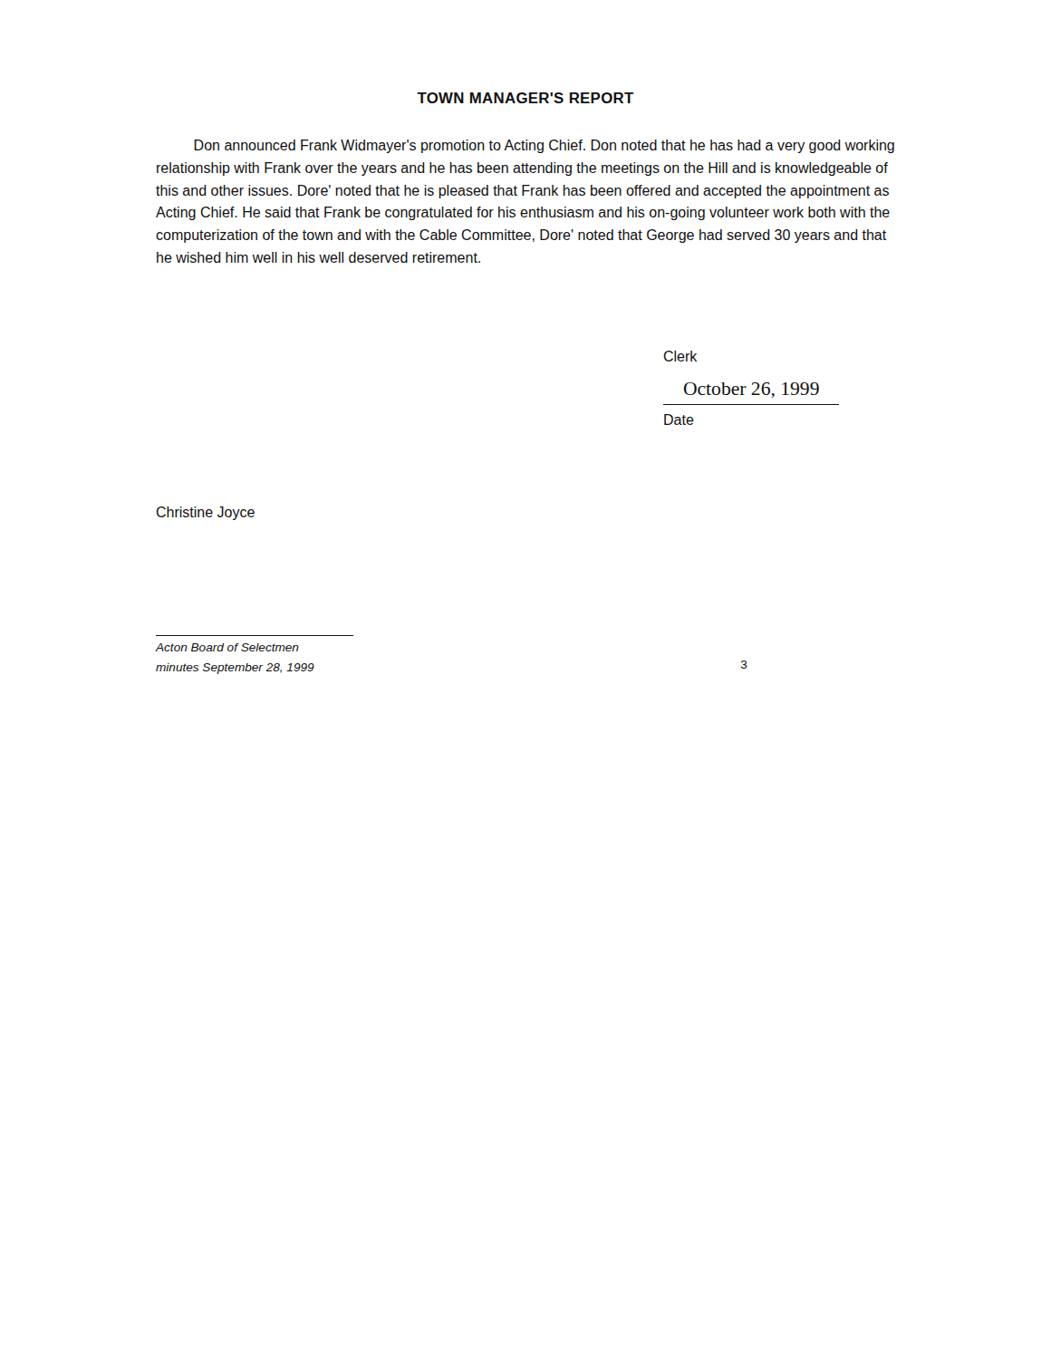TOWN MANAGER'S REPORT
Don announced Frank Widmayer's promotion to Acting Chief. Don noted that he has had a very good working relationship with Frank over the years and he has been attending the meetings on the Hill and is knowledgeable of this and other issues. Dore' noted that he is pleased that Frank has been offered and accepted the appointment as Acting Chief. He said that Frank be congratulated for his enthusiasm and his on-going volunteer work both with the computerization of the town and with the Cable Committee, Dore' noted that George had served 30 years and that he wished him well in his well deserved retirement.
​
Clerk
October 26, 1999 Date
​
Christine Joyce
Acton Board of Selectmen minutes September 28, 1999
3